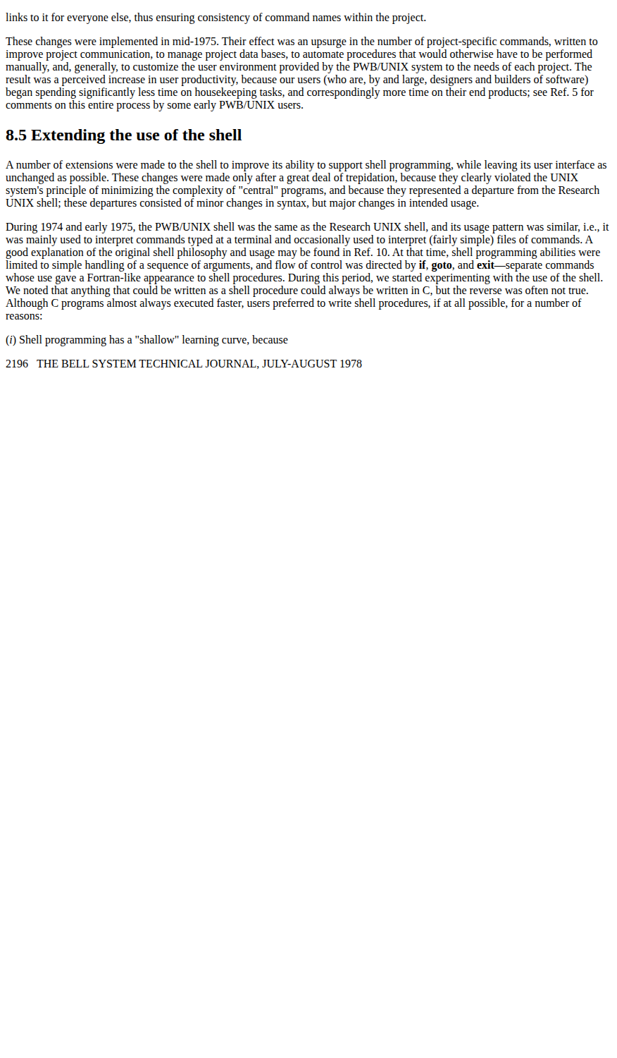links to it for everyone else, thus ensuring consistency of command names within the project.
These changes were implemented in mid-1975. Their effect was an upsurge in the number of project-specific commands, written to improve project communication, to manage project data bases, to automate procedures that would otherwise have to be performed manually, and, generally, to customize the user environment provided by the PWB/UNIX system to the needs of each project. The result was a perceived increase in user productivity, because our users (who are, by and large, designers and builders of software) began spending significantly less time on housekeeping tasks, and correspondingly more time on their end products; see Ref. 5 for comments on this entire process by some early PWB/UNIX users.
8.5 Extending the use of the shell
A number of extensions were made to the shell to improve its ability to support shell programming, while leaving its user interface as unchanged as possible. These changes were made only after a great deal of trepidation, because they clearly violated the UNIX system's principle of minimizing the complexity of "central" programs, and because they represented a departure from the Research UNIX shell; these departures consisted of minor changes in syntax, but major changes in intended usage.
During 1974 and early 1975, the PWB/UNIX shell was the same as the Research UNIX shell, and its usage pattern was similar, i.e., it was mainly used to interpret commands typed at a terminal and occasionally used to interpret (fairly simple) files of commands. A good explanation of the original shell philosophy and usage may be found in Ref. 10. At that time, shell programming abilities were limited to simple handling of a sequence of arguments, and flow of control was directed by if, goto, and exit—separate commands whose use gave a Fortran-like appearance to shell procedures. During this period, we started experimenting with the use of the shell. We noted that anything that could be written as a shell procedure could always be written in C, but the reverse was often not true. Although C programs almost always executed faster, users preferred to write shell procedures, if at all possible, for a number of reasons:
(i) Shell programming has a "shallow" learning curve, because
2196 THE BELL SYSTEM TECHNICAL JOURNAL, JULY-AUGUST 1978